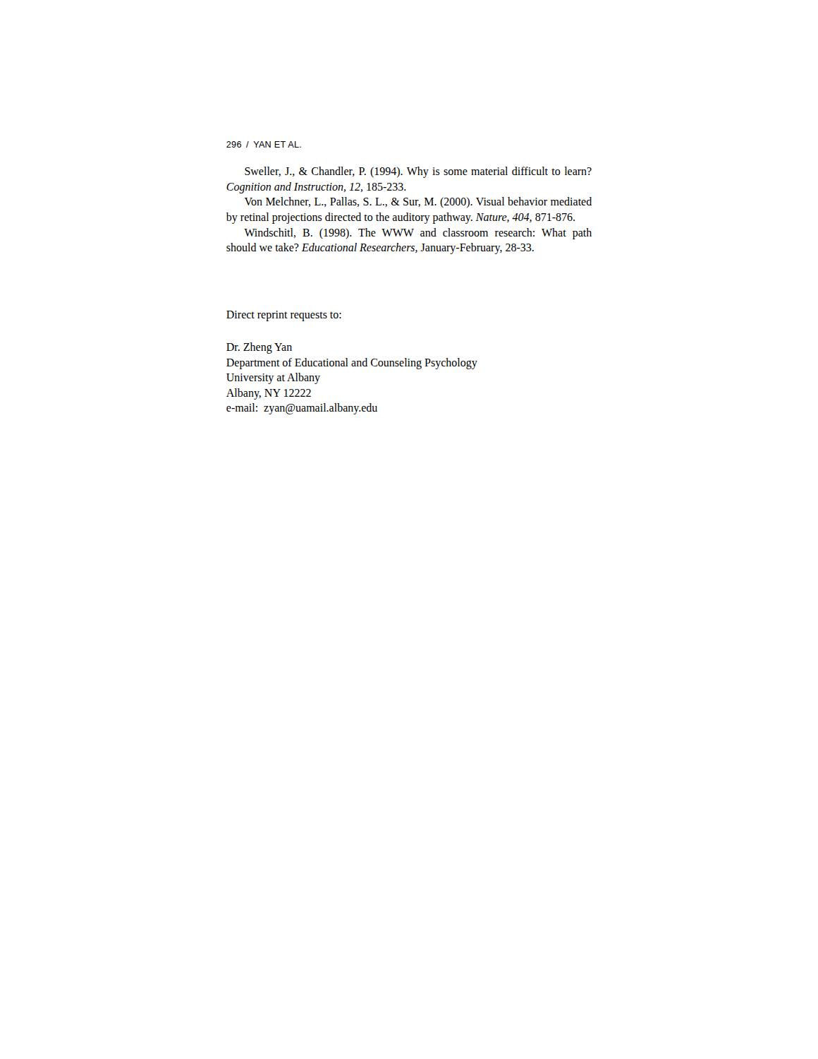296/YAN ET AL.
Sweller, J., & Chandler, P. (1994). Why is some material difficult to learn? Cognition and Instruction, 12, 185-233.
Von Melchner, L., Pallas, S. L., & Sur, M. (2000). Visual behavior mediated by retinal projections directed to the auditory pathway. Nature, 404, 871-876.
Windschitl, B. (1998). The WWW and classroom research: What path should we take? Educational Researchers, January-February, 28-33.
Direct reprint requests to:
Dr. Zheng Yan
Department of Educational and Counseling Psychology
University at Albany
Albany, NY 12222
e-mail: zyan@uamail.albany.edu